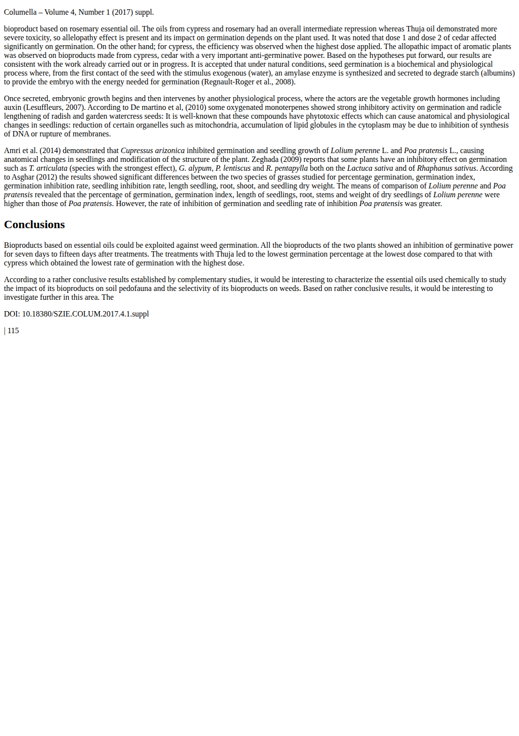Columella – Volume 4, Number 1 (2017) suppl.
bioproduct based on rosemary essential oil. The oils from cypress and rosemary had an overall intermediate repression whereas Thuja oil demonstrated more severe toxicity, so allelopathy effect is present and its impact on germination depends on the plant used. It was noted that dose 1 and dose 2 of cedar affected significantly on germination. On the other hand; for cypress, the efficiency was observed when the highest dose applied. The allopathic impact of aromatic plants was observed on bioproducts made from cypress, cedar with a very important anti-germinative power. Based on the hypotheses put forward, our results are consistent with the work already carried out or in progress. It is accepted that under natural conditions, seed germination is a biochemical and physiological process where, from the first contact of the seed with the stimulus exogenous (water), an amylase enzyme is synthesized and secreted to degrade starch (albumins) to provide the embryo with the energy needed for germination (Regnault-Roger et al., 2008).
Once secreted, embryonic growth begins and then intervenes by another physiological process, where the actors are the vegetable growth hormones including auxin (Lesuffleurs, 2007). According to De martino et al, (2010) some oxygenated monoterpenes showed strong inhibitory activity on germination and radicle lengthening of radish and garden watercress seeds: It is well-known that these compounds have phytotoxic effects which can cause anatomical and physiological changes in seedlings: reduction of certain organelles such as mitochondria, accumulation of lipid globules in the cytoplasm may be due to inhibition of synthesis of DNA or rupture of membranes.
Amri et al. (2014) demonstrated that Cupressus arizonica inhibited germination and seedling growth of Lolium perenne L. and Poa pratensis L., causing anatomical changes in seedlings and modification of the structure of the plant. Zeghada (2009) reports that some plants have an inhibitory effect on germination such as T. articulata (species with the strongest effect), G. alypum, P. lentiscus and R. pentapylla both on the Lactuca sativa and of Rhaphanus sativus. According to Asghar (2012) the results showed significant differences between the two species of grasses studied for percentage germination, germination index, germination inhibition rate, seedling inhibition rate, length seedling, root, shoot, and seedling dry weight. The means of comparison of Lolium perenne and Poa pratensis revealed that the percentage of germination, germination index, length of seedlings, root, stems and weight of dry seedlings of Lolium perenne were higher than those of Poa pratensis. However, the rate of inhibition of germination and seedling rate of inhibition Poa pratensis was greater.
Conclusions
Bioproducts based on essential oils could be exploited against weed germination. All the bioproducts of the two plants showed an inhibition of germinative power for seven days to fifteen days after treatments. The treatments with Thuja led to the lowest germination percentage at the lowest dose compared to that with cypress which obtained the lowest rate of germination with the highest dose.
According to a rather conclusive results established by complementary studies, it would be interesting to characterize the essential oils used chemically to study the impact of its bioproducts on soil pedofauna and the selectivity of its bioproducts on weeds. Based on rather conclusive results, it would be interesting to investigate further in this area. The
DOI: 10.18380/SZIE.COLUM.2017.4.1.suppl
| 115